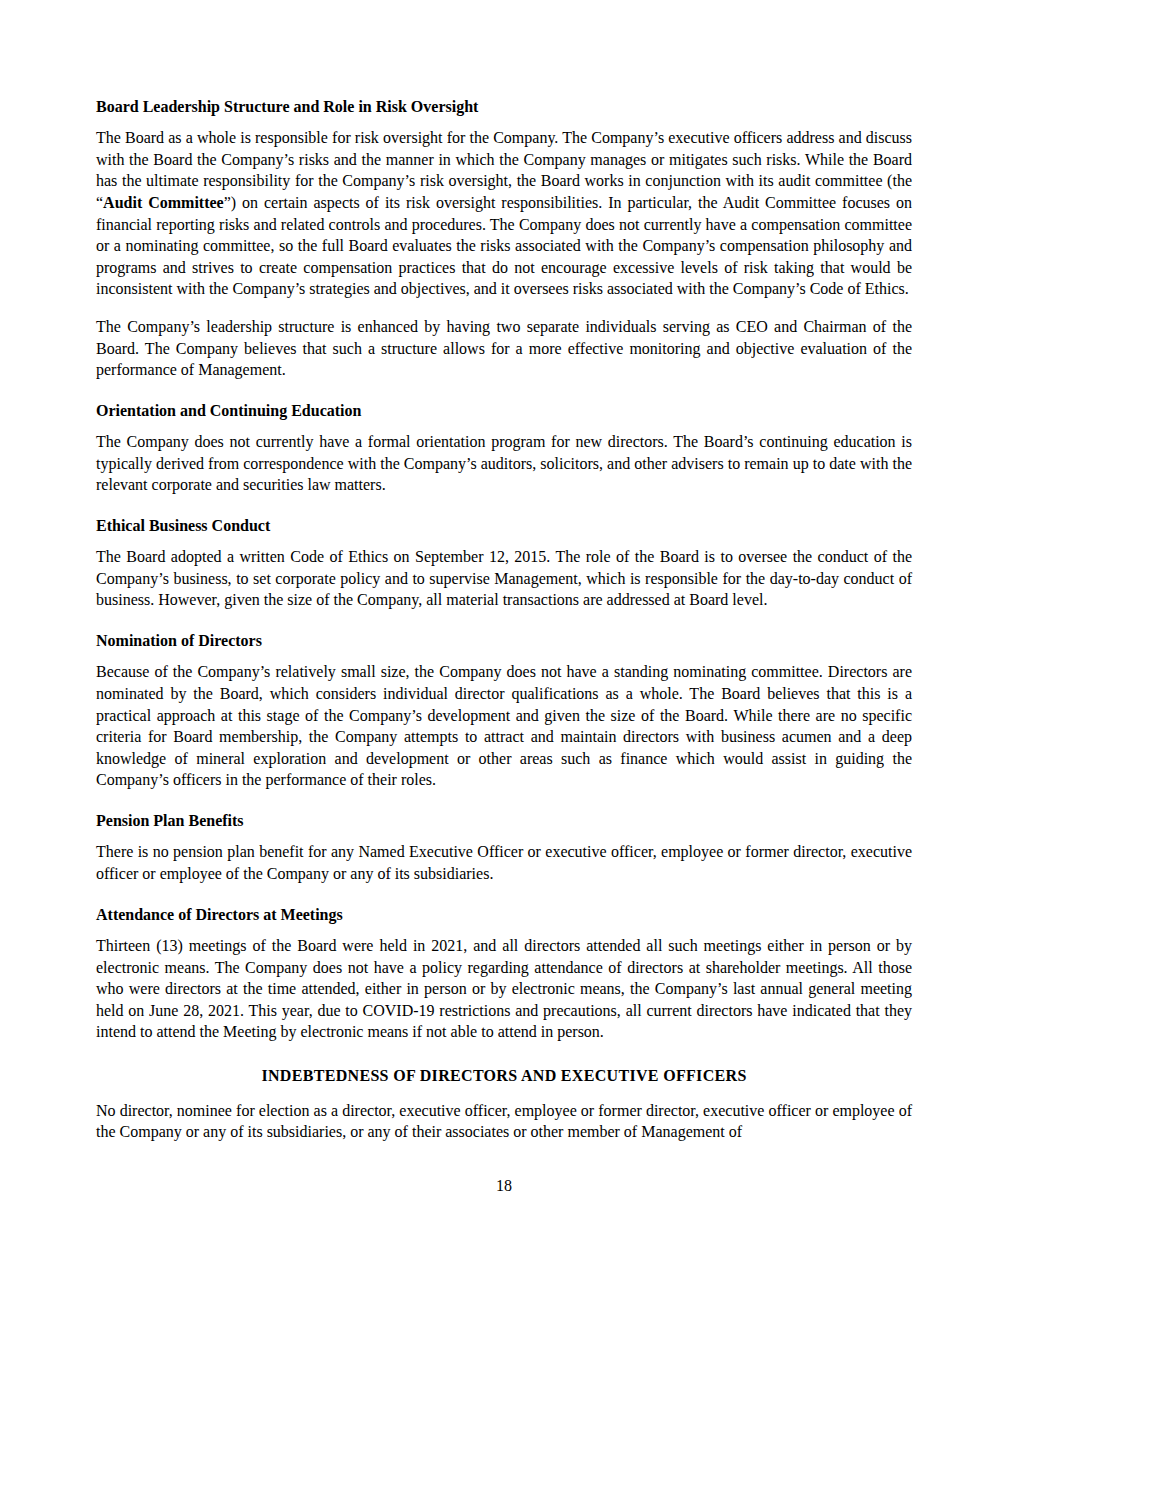Board Leadership Structure and Role in Risk Oversight
The Board as a whole is responsible for risk oversight for the Company. The Company’s executive officers address and discuss with the Board the Company’s risks and the manner in which the Company manages or mitigates such risks. While the Board has the ultimate responsibility for the Company’s risk oversight, the Board works in conjunction with its audit committee (the “Audit Committee”) on certain aspects of its risk oversight responsibilities. In particular, the Audit Committee focuses on financial reporting risks and related controls and procedures. The Company does not currently have a compensation committee or a nominating committee, so the full Board evaluates the risks associated with the Company’s compensation philosophy and programs and strives to create compensation practices that do not encourage excessive levels of risk taking that would be inconsistent with the Company’s strategies and objectives, and it oversees risks associated with the Company’s Code of Ethics.
The Company’s leadership structure is enhanced by having two separate individuals serving as CEO and Chairman of the Board. The Company believes that such a structure allows for a more effective monitoring and objective evaluation of the performance of Management.
Orientation and Continuing Education
The Company does not currently have a formal orientation program for new directors. The Board’s continuing education is typically derived from correspondence with the Company’s auditors, solicitors, and other advisers to remain up to date with the relevant corporate and securities law matters.
Ethical Business Conduct
The Board adopted a written Code of Ethics on September 12, 2015. The role of the Board is to oversee the conduct of the Company’s business, to set corporate policy and to supervise Management, which is responsible for the day-to-day conduct of business. However, given the size of the Company, all material transactions are addressed at Board level.
Nomination of Directors
Because of the Company’s relatively small size, the Company does not have a standing nominating committee. Directors are nominated by the Board, which considers individual director qualifications as a whole. The Board believes that this is a practical approach at this stage of the Company’s development and given the size of the Board. While there are no specific criteria for Board membership, the Company attempts to attract and maintain directors with business acumen and a deep knowledge of mineral exploration and development or other areas such as finance which would assist in guiding the Company’s officers in the performance of their roles.
Pension Plan Benefits
There is no pension plan benefit for any Named Executive Officer or executive officer, employee or former director, executive officer or employee of the Company or any of its subsidiaries.
Attendance of Directors at Meetings
Thirteen (13) meetings of the Board were held in 2021, and all directors attended all such meetings either in person or by electronic means. The Company does not have a policy regarding attendance of directors at shareholder meetings. All those who were directors at the time attended, either in person or by electronic means, the Company’s last annual general meeting held on June 28, 2021. This year, due to COVID-19 restrictions and precautions, all current directors have indicated that they intend to attend the Meeting by electronic means if not able to attend in person.
INDEBTEDNESS OF DIRECTORS AND EXECUTIVE OFFICERS
No director, nominee for election as a director, executive officer, employee or former director, executive officer or employee of the Company or any of its subsidiaries, or any of their associates or other member of Management of
18